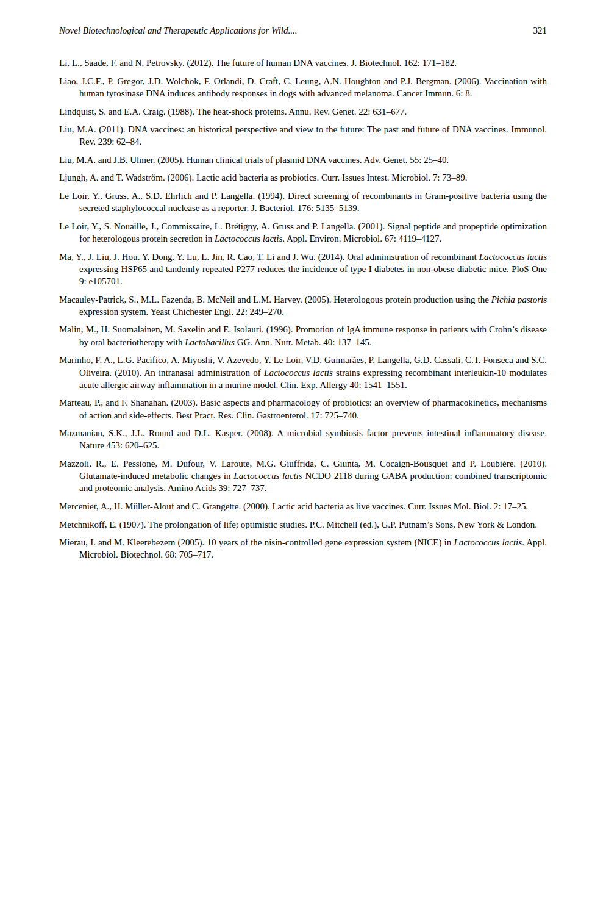Novel Biotechnological and Therapeutic Applications for Wild.... 321
Li, L., Saade, F. and N. Petrovsky. (2012). The future of human DNA vaccines. J. Biotechnol. 162: 171–182.
Liao, J.C.F., P. Gregor, J.D. Wolchok, F. Orlandi, D. Craft, C. Leung, A.N. Houghton and P.J. Bergman. (2006). Vaccination with human tyrosinase DNA induces antibody responses in dogs with advanced melanoma. Cancer Immun. 6: 8.
Lindquist, S. and E.A. Craig. (1988). The heat-shock proteins. Annu. Rev. Genet. 22: 631–677.
Liu, M.A. (2011). DNA vaccines: an historical perspective and view to the future: The past and future of DNA vaccines. Immunol. Rev. 239: 62–84.
Liu, M.A. and J.B. Ulmer. (2005). Human clinical trials of plasmid DNA vaccines. Adv. Genet. 55: 25–40.
Ljungh, A. and T. Wadström. (2006). Lactic acid bacteria as probiotics. Curr. Issues Intest. Microbiol. 7: 73–89.
Le Loir, Y., Gruss, A., S.D. Ehrlich and P. Langella. (1994). Direct screening of recombinants in Gram-positive bacteria using the secreted staphylococcal nuclease as a reporter. J. Bacteriol. 176: 5135–5139.
Le Loir, Y., S. Nouaille, J., Commissaire, L. Brétigny, A. Gruss and P. Langella. (2001). Signal peptide and propeptide optimization for heterologous protein secretion in Lactococcus lactis. Appl. Environ. Microbiol. 67: 4119–4127.
Ma, Y., J. Liu, J. Hou, Y. Dong, Y. Lu, L. Jin, R. Cao, T. Li and J. Wu. (2014). Oral administration of recombinant Lactococcus lactis expressing HSP65 and tandemly repeated P277 reduces the incidence of type I diabetes in non-obese diabetic mice. PloS One 9: e105701.
Macauley-Patrick, S., M.L. Fazenda, B. McNeil and L.M. Harvey. (2005). Heterologous protein production using the Pichia pastoris expression system. Yeast Chichester Engl. 22: 249–270.
Malin, M., H. Suomalainen, M. Saxelin and E. Isolauri. (1996). Promotion of IgA immune response in patients with Crohn’s disease by oral bacteriotherapy with Lactobacillus GG. Ann. Nutr. Metab. 40: 137–145.
Marinho, F. A., L.G. Pacífico, A. Miyoshi, V. Azevedo, Y. Le Loir, V.D. Guimarães, P. Langella, G.D. Cassali, C.T. Fonseca and S.C. Oliveira. (2010). An intranasal administration of Lactococcus lactis strains expressing recombinant interleukin-10 modulates acute allergic airway inflammation in a murine model. Clin. Exp. Allergy 40: 1541–1551.
Marteau, P., and F. Shanahan. (2003). Basic aspects and pharmacology of probiotics: an overview of pharmacokinetics, mechanisms of action and side-effects. Best Pract. Res. Clin. Gastroenterol. 17: 725–740.
Mazmanian, S.K., J.L. Round and D.L. Kasper. (2008). A microbial symbiosis factor prevents intestinal inflammatory disease. Nature 453: 620–625.
Mazzoli, R., E. Pessione, M. Dufour, V. Laroute, M.G. Giuffrida, C. Giunta, M. Cocaign-Bousquet and P. Loubière. (2010). Glutamate-induced metabolic changes in Lactococcus lactis NCDO 2118 during GABA production: combined transcriptomic and proteomic analysis. Amino Acids 39: 727–737.
Mercenier, A., H. Müller-Alouf and C. Grangette. (2000). Lactic acid bacteria as live vaccines. Curr. Issues Mol. Biol. 2: 17–25.
Metchnikoff, E. (1907). The prolongation of life; optimistic studies. P.C. Mitchell (ed.), G.P. Putnam’s Sons, New York & London.
Mierau, I. and M. Kleerebezem (2005). 10 years of the nisin-controlled gene expression system (NICE) in Lactococcus lactis. Appl. Microbiol. Biotechnol. 68: 705–717.